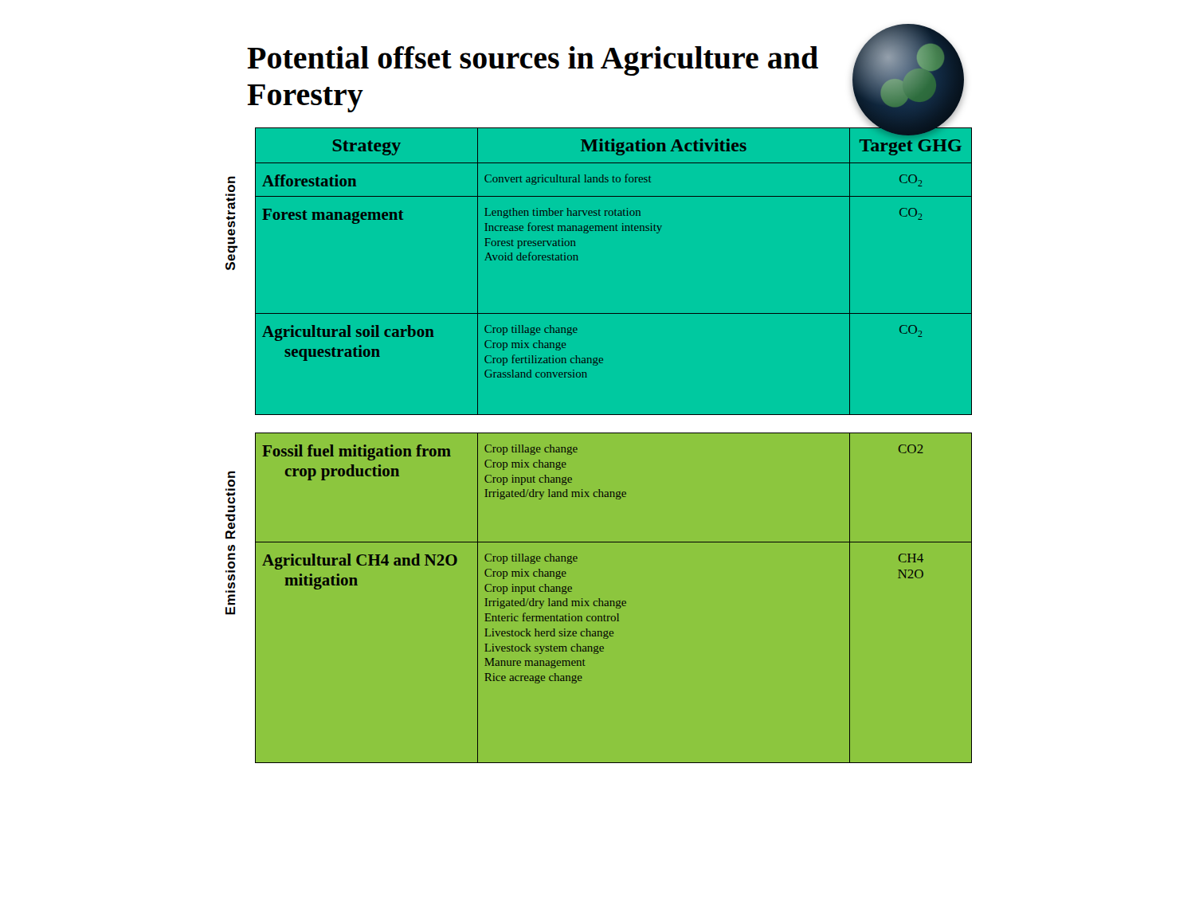Potential offset sources in Agriculture and Forestry
Sequestration Emissions Reduction
| Strategy | Mitigation Activities | Target GHG |
| --- | --- | --- |
| Afforestation | Convert agricultural lands to forest | CO 2 |
| Forest management | Lengthen timber harvest rotation Increase forest management intensity Forest preservation Avoid deforestation | CO 2 |
| Agricultural soil carbon sequestration | Crop tillage change Crop mix change Crop fertilization change Grassland conversion | CO 2 |
| Fossil fuel mitigation from crop production | Crop tillage change Crop mix change Crop input change Irrigated/dry land mix change | CO2 |
| Agricultural CH4 and N2O mitigation | Crop tillage change Crop mix change Crop input change Irrigated/dry land mix change Enteric fermentation control Livestock herd size change Livestock system change Manure management Rice acreage change | CH4 N2O |